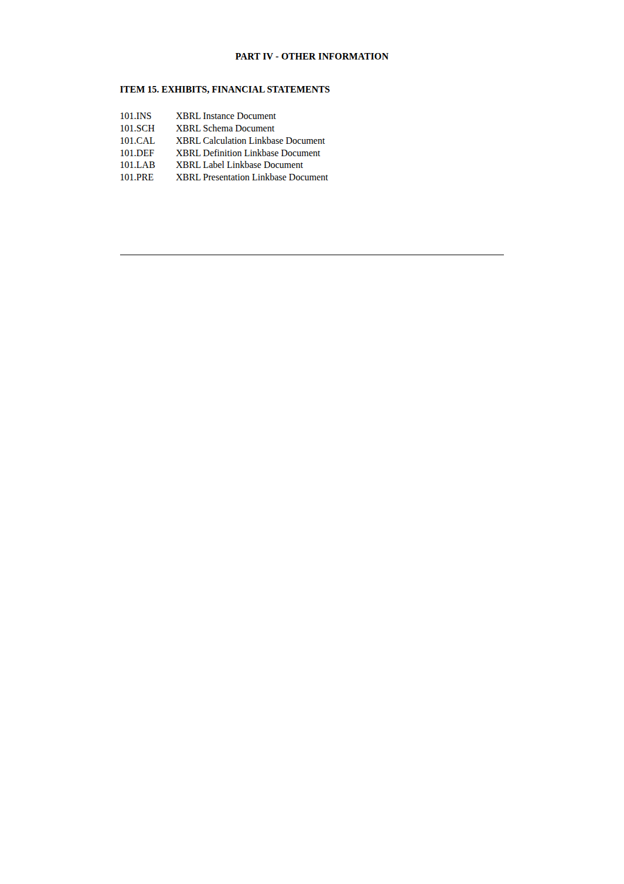PART IV - OTHER INFORMATION
ITEM 15. EXHIBITS, FINANCIAL STATEMENTS
| 101.INS | XBRL Instance Document |
| 101.SCH | XBRL Schema Document |
| 101.CAL | XBRL Calculation Linkbase Document |
| 101.DEF | XBRL Definition Linkbase Document |
| 101.LAB | XBRL Label Linkbase Document |
| 101.PRE | XBRL Presentation Linkbase Document |